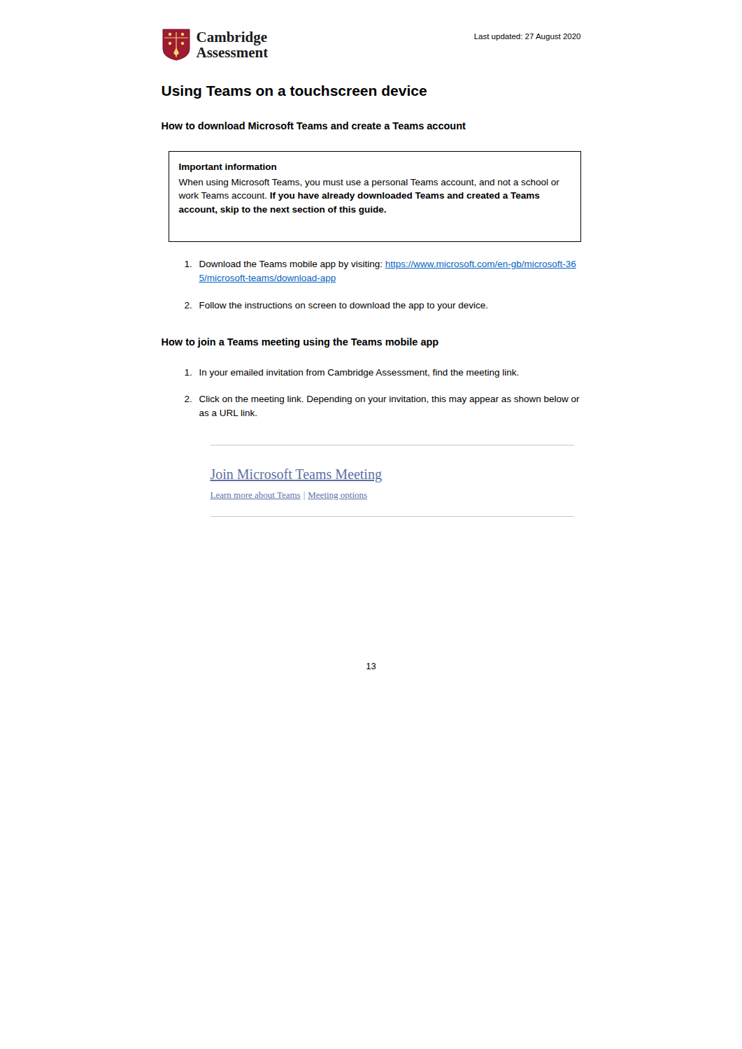Cambridge
Assessment
Last updated: 27 August 2020
Using Teams on a touchscreen device
How to download Microsoft Teams and create a Teams account
Important information When using Microsoft Teams, you must use a personal Teams account, and not a school or work Teams account. If you have already downloaded Teams and created a Teams account, skip to the next section of this guide.
Download the Teams mobile app by visiting: https://www.microsoft.com/en-gb/microsoft-365/microsoft-teams/download-app
Follow the instructions on screen to download the app to your device.
How to join a Teams meeting using the Teams mobile app
In your emailed invitation from Cambridge Assessment, find the meeting link.
Click on the meeting link. Depending on your invitation, this may appear as shown below or as a URL link.
Join Microsoft Teams Meeting
Learn more about Teams|Meeting options
13